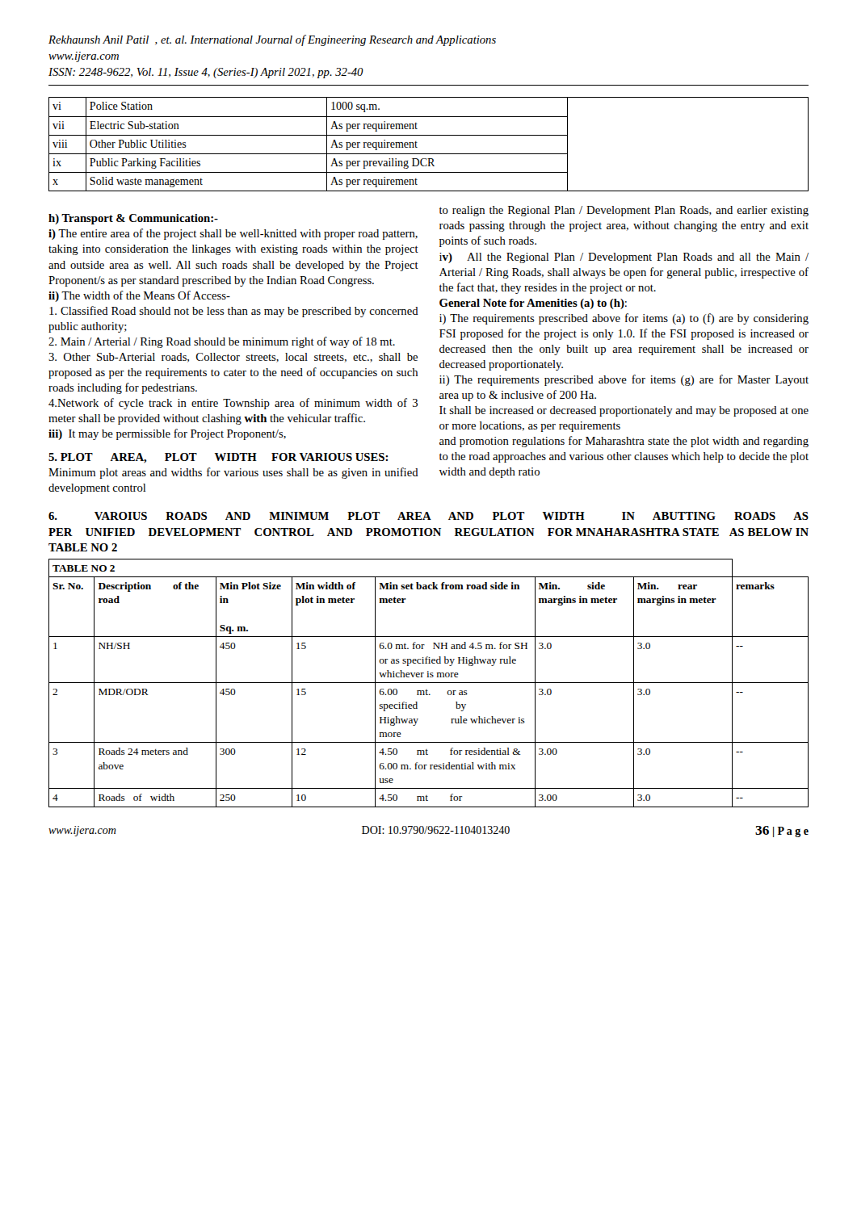Rekhaunsh Anil Patil , et. al. International Journal of Engineering Research and Applications
www.ijera.com
ISSN: 2248-9622, Vol. 11, Issue 4, (Series-I) April 2021, pp. 32-40
| vi | Police Station | 1000 sq.m. | |
| vii | Electric Sub-station | As per requirement |
| viii | Other Public Utilities | As per requirement |
| ix | Public Parking Facilities | As per prevailing DCR |
| x | Solid waste management | As per requirement |
h) Transport & Communication:-
i) The entire area of the project shall be well-knitted with proper road pattern, taking into consideration the linkages with existing roads within the project and outside area as well. All such roads shall be developed by the Project Proponent/s as per standard prescribed by the Indian Road Congress.
ii) The width of the Means Of Access-
1. Classified Road should not be less than as may be prescribed by concerned public authority;
2. Main / Arterial / Ring Road should be minimum right of way of 18 mt.
3. Other Sub-Arterial roads, Collector streets, local streets, etc., shall be proposed as per the requirements to cater to the need of occupancies on such roads including for pedestrians.
4.Network of cycle track in entire Township area of minimum width of 3 meter shall be provided without clashing with the vehicular traffic.
iii) It may be permissible for Project Proponent/s,
5. PLOT AREA, PLOT WIDTH FOR VARIOUS USES:
Minimum plot areas and widths for various uses shall be as given in unified development control
to realign the Regional Plan / Development Plan Roads, and earlier existing roads passing through the project area, without changing the entry and exit points of such roads.
iv) All the Regional Plan / Development Plan Roads and all the Main / Arterial / Ring Roads, shall always be open for general public, irrespective of the fact that, they resides in the project or not.
General Note for Amenities (a) to (h):
i) The requirements prescribed above for items (a) to (f) are by considering FSI proposed for the project is only 1.0. If the FSI proposed is increased or decreased then the only built up area requirement shall be increased or decreased proportionately.
ii) The requirements prescribed above for items (g) are for Master Layout area up to & inclusive of 200 Ha.
It shall be increased or decreased proportionately and may be proposed at one or more locations, as per requirements
and promotion regulations for Maharashtra state the plot width and regarding to the road approaches and various other clauses which help to decide the plot width and depth ratio
6. VAROIUS ROADS AND MINIMUM PLOT AREA AND PLOT WIDTH IN ABUTTING ROADS AS PER UNIFIED DEVELOPMENT CONTROL AND PROMOTION REGULATION FOR MNAHARASHTRA STATE AS BELOW IN TABLE NO 2
| TABLE NO 2 |
| Sr. No. | Description of the road | Min Plot Size in Sq. m. | Min width of plot in meter | Min set back from road side in meter | Min. side margins in meter | Min. rear margins in meter | remarks |
| 1 | NH/SH | 450 | 15 | 6.0 mt. for NH and 4.5 m. for SH or as specified by Highway rule whichever is more | 3.0 | 3.0 | -- |
| 2 | MDR/ODR | 450 | 15 | 6.00 mt. or as specified by Highway rule whichever is more | 3.0 | 3.0 | -- |
| 3 | Roads 24 meters and above | 300 | 12 | 4.50 mt for residential & 6.00 m. for residential with mix use | 3.00 | 3.0 | -- |
| 4 | Roads of width | 250 | 10 | 4.50 mt for | 3.00 | 3.0 | -- |
www.ijera.com
DOI: 10.9790/9622-1104013240
36 | P a g e